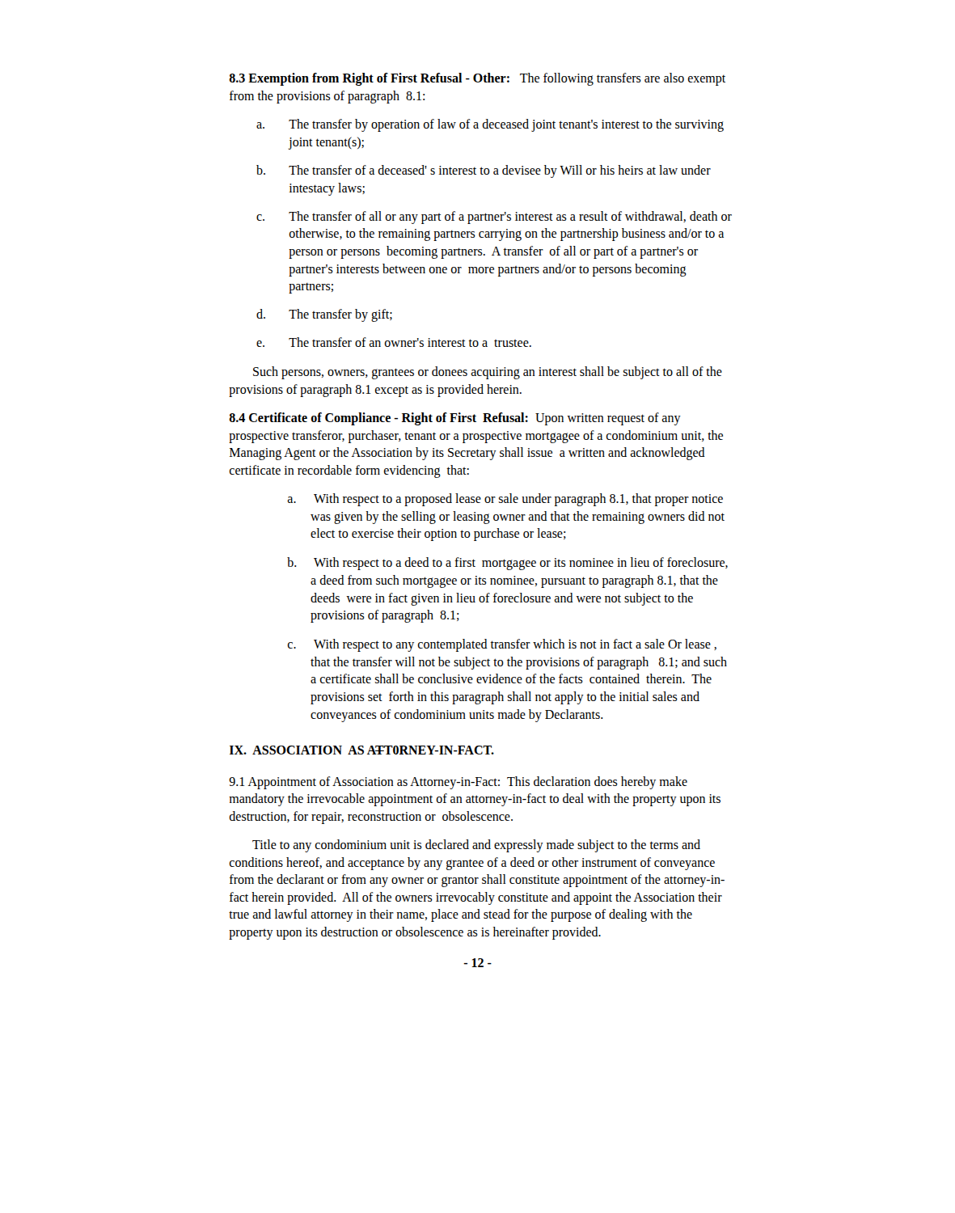8.3 Exemption from Right of First Refusal - Other: The following transfers are also exempt from the provisions of paragraph 8.1:
a. The transfer by operation of law of a deceased joint tenant's interest to the surviving joint tenant(s);
b. The transfer of a deceased' s interest to a devisee by Will or his heirs at law under intestacy laws;
c. The transfer of all or any part of a partner's interest as a result of withdrawal, death or otherwise, to the remaining partners carrying on the partnership business and/or to a person or persons becoming partners. A transfer of all or part of a partner's or partner's interests between one or more partners and/or to persons becoming partners;
d. The transfer by gift;
e. The transfer of an owner's interest to a trustee.
Such persons, owners, grantees or donees acquiring an interest shall be subject to all of the provisions of paragraph 8.1 except as is provided herein.
8.4 Certificate of Compliance - Right of First Refusal: Upon written request of any prospective transferor, purchaser, tenant or a prospective mortgagee of a condominium unit, the Managing Agent or the Association by its Secretary shall issue a written and acknowledged certificate in recordable form evidencing that:
a. With respect to a proposed lease or sale under paragraph 8.1, that proper notice was given by the selling or leasing owner and that the remaining owners did not elect to exercise their option to purchase or lease;
b. With respect to a deed to a first mortgagee or its nominee in lieu of foreclosure, a deed from such mortgagee or its nominee, pursuant to paragraph 8.1, that the deeds were in fact given in lieu of foreclosure and were not subject to the provisions of paragraph 8.1;
c. With respect to any contemplated transfer which is not in fact a sale Or lease , that the transfer will not be subject to the provisions of paragraph 8.1; and such a certificate shall be conclusive evidence of the facts contained therein. The provisions set forth in this paragraph shall not apply to the initial sales and conveyances of condominium units made by Declarants.
IX. ASSOCIATION AS ATT0RNEY-IN-FACT.
9.1 Appointment of Association as Attorney-in-Fact: This declaration does hereby make mandatory the irrevocable appointment of an attorney-in-fact to deal with the property upon its destruction, for repair, reconstruction or obsolescence.
Title to any condominium unit is declared and expressly made subject to the terms and conditions hereof, and acceptance by any grantee of a deed or other instrument of conveyance from the declarant or from any owner or grantor shall constitute appointment of the attorney-in-fact herein provided. All of the owners irrevocably constitute and appoint the Association their true and lawful attorney in their name, place and stead for the purpose of dealing with the property upon its destruction or obsolescence as is hereinafter provided.
- 12 -